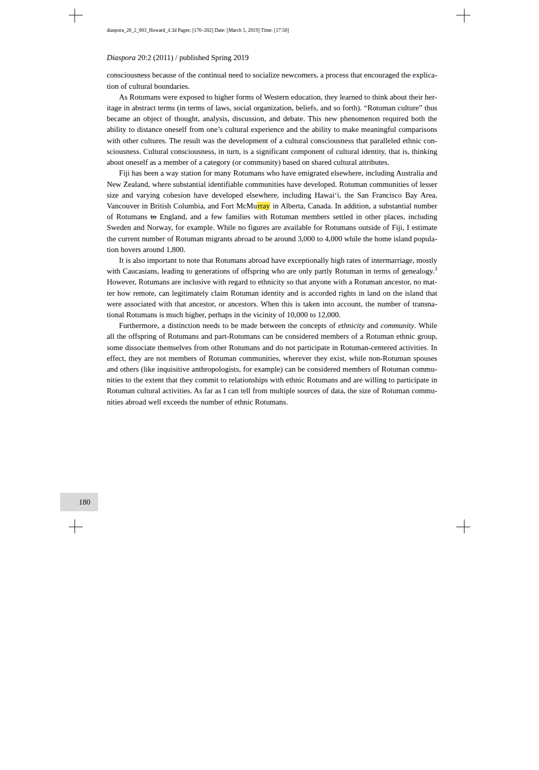diaspora_20_2_003_Howard_4.3d Pages: [176–202] Date: [March 5, 2019] Time: [17:50]
Diaspora 20:2 (2011) / published Spring 2019
consciousness because of the continual need to socialize newcomers, a process that encouraged the explication of cultural boundaries.
As Rotumans were exposed to higher forms of Western education, they learned to think about their heritage in abstract terms (in terms of laws, social organization, beliefs, and so forth). “Rotuman culture” thus became an object of thought, analysis, discussion, and debate. This new phenomenon required both the ability to distance oneself from one’s cultural experience and the ability to make meaningful comparisons with other cultures. The result was the development of a cultural consciousness that paralleled ethnic consciousness. Cultural consciousness, in turn, is a significant component of cultural identity, that is, thinking about oneself as a member of a category (or community) based on shared cultural attributes.
Fiji has been a way station for many Rotumans who have emigrated elsewhere, including Australia and New Zealand, where substantial identifiable communities have developed. Rotuman communities of lesser size and varying cohesion have developed elsewhere, including Hawai‘i, the San Francisco Bay Area, Vancouver in British Columbia, and Fort McMurray in Alberta, Canada. In addition, a substantial number of Rotumans to England, and a few families with Rotuman members settled in other places, including Sweden and Norway, for example. While no figures are available for Rotumans outside of Fiji, I estimate the current number of Rotuman migrants abroad to be around 3,000 to 4,000 while the home island population hovers around 1,800.
It is also important to note that Rotumans abroad have exceptionally high rates of intermarriage, mostly with Caucasians, leading to generations of offspring who are only partly Rotuman in terms of genealogy.3 However, Rotumans are inclusive with regard to ethnicity so that anyone with a Rotuman ancestor, no matter how remote, can legitimately claim Rotuman identity and is accorded rights in land on the island that were associated with that ancestor, or ancestors. When this is taken into account, the number of transnational Rotumans is much higher, perhaps in the vicinity of 10,000 to 12,000.
Furthermore, a distinction needs to be made between the concepts of ethnicity and community. While all the offspring of Rotumans and part-Rotumans can be considered members of a Rotuman ethnic group, some dissociate themselves from other Rotumans and do not participate in Rotuman-centered activities. In effect, they are not members of Rotuman communities, wherever they exist, while non-Rotuman spouses and others (like inquisitive anthropologists, for example) can be considered members of Rotuman communities to the extent that they commit to relationships with ethnic Rotumans and are willing to participate in Rotuman cultural activities. As far as I can tell from multiple sources of data, the size of Rotuman communities abroad well exceeds the number of ethnic Rotumans.
180